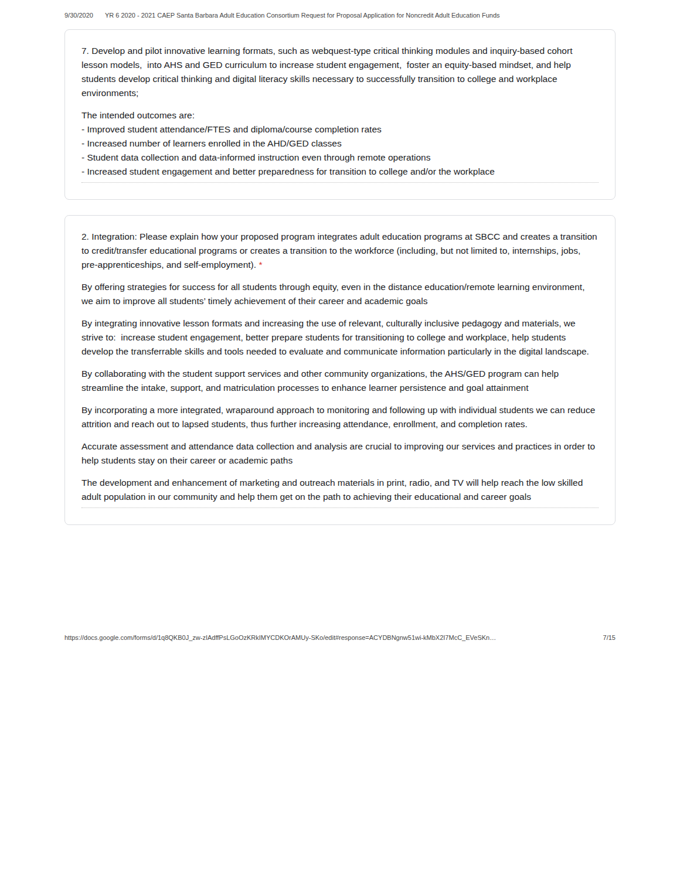9/30/2020 YR 6 2020 - 2021 CAEP Santa Barbara Adult Education Consortium Request for Proposal Application for Noncredit Adult Education Funds
7. Develop and pilot innovative learning formats, such as webquest-type critical thinking modules and inquiry-based cohort lesson models, into AHS and GED curriculum to increase student engagement, foster an equity-based mindset, and help students develop critical thinking and digital literacy skills necessary to successfully transition to college and workplace environments;
The intended outcomes are:
- Improved student attendance/FTES and diploma/course completion rates
- Increased number of learners enrolled in the AHD/GED classes
- Student data collection and data-informed instruction even through remote operations
- Increased student engagement and better preparedness for transition to college and/or the workplace
2. Integration: Please explain how your proposed program integrates adult education programs at SBCC and creates a transition to credit/transfer educational programs or creates a transition to the workforce (including, but not limited to, internships, jobs, pre-apprenticeships, and self-employment). *
By offering strategies for success for all students through equity, even in the distance education/remote learning environment, we aim to improve all students’ timely achievement of their career and academic goals
By integrating innovative lesson formats and increasing the use of relevant, culturally inclusive pedagogy and materials, we strive to: increase student engagement, better prepare students for transitioning to college and workplace, help students develop the transferrable skills and tools needed to evaluate and communicate information particularly in the digital landscape.
By collaborating with the student support services and other community organizations, the AHS/GED program can help streamline the intake, support, and matriculation processes to enhance learner persistence and goal attainment
By incorporating a more integrated, wraparound approach to monitoring and following up with individual students we can reduce attrition and reach out to lapsed students, thus further increasing attendance, enrollment, and completion rates.
Accurate assessment and attendance data collection and analysis are crucial to improving our services and practices in order to help students stay on their career or academic paths
The development and enhancement of marketing and outreach materials in print, radio, and TV will help reach the low skilled adult population in our community and help them get on the path to achieving their educational and career goals
https://docs.google.com/forms/d/1q8QKB0J_zw-zIAdffPsLGoOzKRkIMYCDKOrAMUy-SKo/edit#response=ACYDBNgnw51wi-kMbX2I7McC_EVeSKn… 7/15